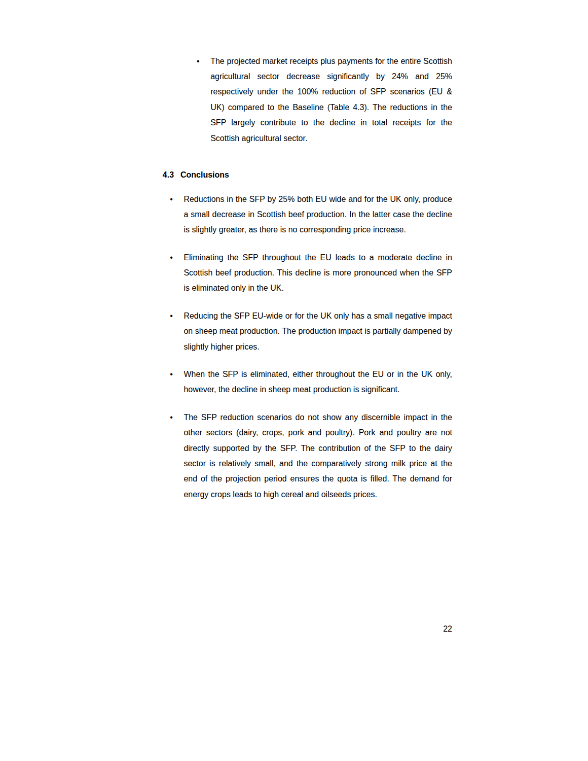The projected market receipts plus payments for the entire Scottish agricultural sector decrease significantly by 24% and 25% respectively under the 100% reduction of SFP scenarios (EU & UK) compared to the Baseline (Table 4.3). The reductions in the SFP largely contribute to the decline in total receipts for the Scottish agricultural sector.
4.3 Conclusions
Reductions in the SFP by 25% both EU wide and for the UK only, produce a small decrease in Scottish beef production. In the latter case the decline is slightly greater, as there is no corresponding price increase.
Eliminating the SFP throughout the EU leads to a moderate decline in Scottish beef production. This decline is more pronounced when the SFP is eliminated only in the UK.
Reducing the SFP EU-wide or for the UK only has a small negative impact on sheep meat production. The production impact is partially dampened by slightly higher prices.
When the SFP is eliminated, either throughout the EU or in the UK only, however, the decline in sheep meat production is significant.
The SFP reduction scenarios do not show any discernible impact in the other sectors (dairy, crops, pork and poultry). Pork and poultry are not directly supported by the SFP. The contribution of the SFP to the dairy sector is relatively small, and the comparatively strong milk price at the end of the projection period ensures the quota is filled. The demand for energy crops leads to high cereal and oilseeds prices.
22